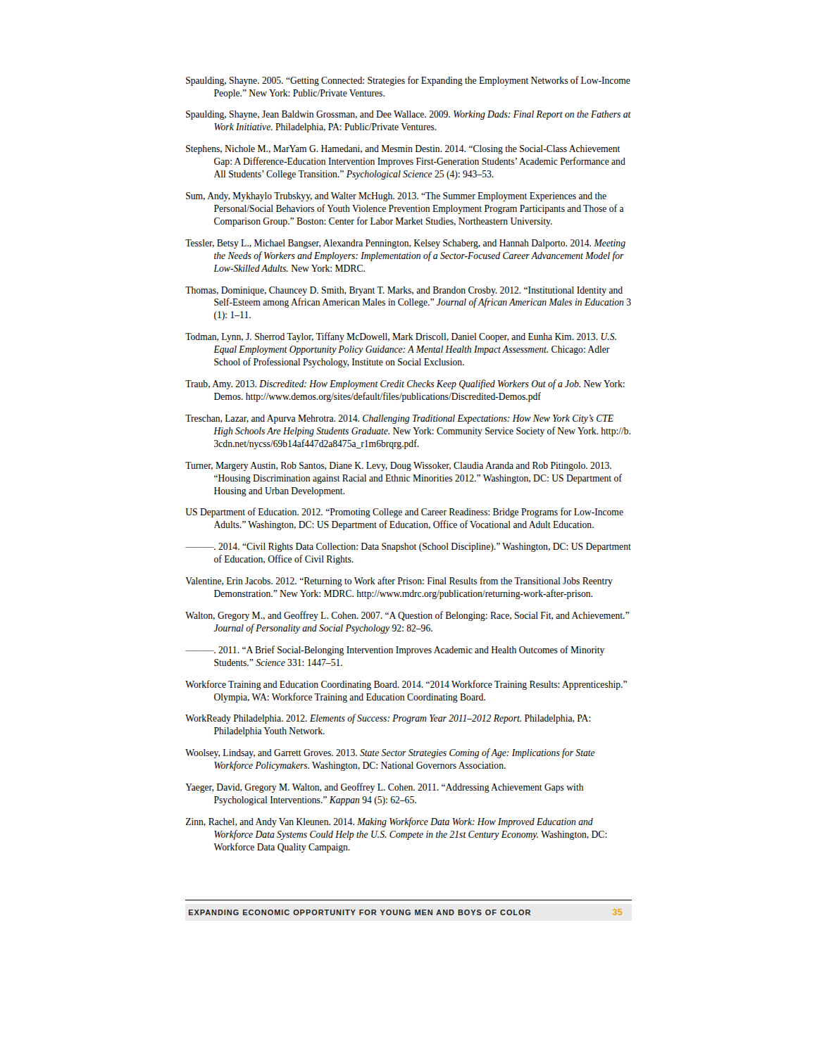Spaulding, Shayne. 2005. “Getting Connected: Strategies for Expanding the Employment Networks of Low-Income People.” New York: Public/Private Ventures.
Spaulding, Shayne, Jean Baldwin Grossman, and Dee Wallace. 2009. Working Dads: Final Report on the Fathers at Work Initiative. Philadelphia, PA: Public/Private Ventures.
Stephens, Nichole M., MarYam G. Hamedani, and Mesmin Destin. 2014. “Closing the Social-Class Achievement Gap: A Difference-Education Intervention Improves First-Generation Students’ Academic Performance and All Students’ College Transition.” Psychological Science 25 (4): 943–53.
Sum, Andy, Mykhaylo Trubskyy, and Walter McHugh. 2013. “The Summer Employment Experiences and the Personal/Social Behaviors of Youth Violence Prevention Employment Program Participants and Those of a Comparison Group.” Boston: Center for Labor Market Studies, Northeastern University.
Tessler, Betsy L., Michael Bangser, Alexandra Pennington, Kelsey Schaberg, and Hannah Dalporto. 2014. Meeting the Needs of Workers and Employers: Implementation of a Sector-Focused Career Advancement Model for Low-Skilled Adults. New York: MDRC.
Thomas, Dominique, Chauncey D. Smith, Bryant T. Marks, and Brandon Crosby. 2012. “Institutional Identity and Self-Esteem among African American Males in College.” Journal of African American Males in Education 3 (1): 1–11.
Todman, Lynn, J. Sherrod Taylor, Tiffany McDowell, Mark Driscoll, Daniel Cooper, and Eunha Kim. 2013. U.S. Equal Employment Opportunity Policy Guidance: A Mental Health Impact Assessment. Chicago: Adler School of Professional Psychology, Institute on Social Exclusion.
Traub, Amy. 2013. Discredited: How Employment Credit Checks Keep Qualified Workers Out of a Job. New York: Demos. http://www.demos.org/sites/default/files/publications/Discredited-Demos.pdf
Treschan, Lazar, and Apurva Mehrotra. 2014. Challenging Traditional Expectations: How New York City’s CTE High Schools Are Helping Students Graduate. New York: Community Service Society of New York. http://b.3cdn.net/nycss/69b14af447d2a8475a_r1m6brqrg.pdf.
Turner, Margery Austin, Rob Santos, Diane K. Levy, Doug Wissoker, Claudia Aranda and Rob Pitingolo. 2013. “Housing Discrimination against Racial and Ethnic Minorities 2012.” Washington, DC: US Department of Housing and Urban Development.
US Department of Education. 2012. “Promoting College and Career Readiness: Bridge Programs for Low-Income Adults.” Washington, DC: US Department of Education, Office of Vocational and Adult Education.
———. 2014. “Civil Rights Data Collection: Data Snapshot (School Discipline).” Washington, DC: US Department of Education, Office of Civil Rights.
Valentine, Erin Jacobs. 2012. “Returning to Work after Prison: Final Results from the Transitional Jobs Reentry Demonstration.” New York: MDRC. http://www.mdrc.org/publication/returning-work-after-prison.
Walton, Gregory M., and Geoffrey L. Cohen. 2007. “A Question of Belonging: Race, Social Fit, and Achievement.” Journal of Personality and Social Psychology 92: 82–96.
———. 2011. “A Brief Social-Belonging Intervention Improves Academic and Health Outcomes of Minority Students.” Science 331: 1447–51.
Workforce Training and Education Coordinating Board. 2014. “2014 Workforce Training Results: Apprenticeship.” Olympia, WA: Workforce Training and Education Coordinating Board.
WorkReady Philadelphia. 2012. Elements of Success: Program Year 2011–2012 Report. Philadelphia, PA: Philadelphia Youth Network.
Woolsey, Lindsay, and Garrett Groves. 2013. State Sector Strategies Coming of Age: Implications for State Workforce Policymakers. Washington, DC: National Governors Association.
Yaeger, David, Gregory M. Walton, and Geoffrey L. Cohen. 2011. “Addressing Achievement Gaps with Psychological Interventions.” Kappan 94 (5): 62–65.
Zinn, Rachel, and Andy Van Kleunen. 2014. Making Workforce Data Work: How Improved Education and Workforce Data Systems Could Help the U.S. Compete in the 21st Century Economy. Washington, DC: Workforce Data Quality Campaign.
EXPANDING ECONOMIC OPPORTUNITY FOR YOUNG MEN AND BOYS OF COLOR
35